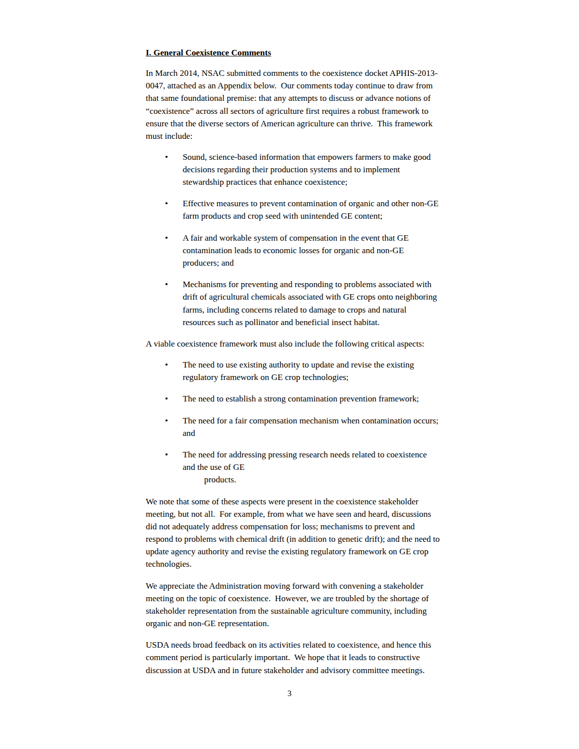I. General Coexistence Comments
In March 2014, NSAC submitted comments to the coexistence docket APHIS-2013-0047, attached as an Appendix below. Our comments today continue to draw from that same foundational premise: that any attempts to discuss or advance notions of “coexistence” across all sectors of agriculture first requires a robust framework to ensure that the diverse sectors of American agriculture can thrive. This framework must include:
Sound, science-based information that empowers farmers to make good decisions regarding their production systems and to implement stewardship practices that enhance coexistence;
Effective measures to prevent contamination of organic and other non-GE farm products and crop seed with unintended GE content;
A fair and workable system of compensation in the event that GE contamination leads to economic losses for organic and non-GE producers; and
Mechanisms for preventing and responding to problems associated with drift of agricultural chemicals associated with GE crops onto neighboring farms, including concerns related to damage to crops and natural resources such as pollinator and beneficial insect habitat.
A viable coexistence framework must also include the following critical aspects:
The need to use existing authority to update and revise the existing regulatory framework on GE crop technologies;
The need to establish a strong contamination prevention framework;
The need for a fair compensation mechanism when contamination occurs; and
The need for addressing pressing research needs related to coexistence and the use of GE
products.
We note that some of these aspects were present in the coexistence stakeholder meeting, but not all. For example, from what we have seen and heard, discussions did not adequately address compensation for loss; mechanisms to prevent and respond to problems with chemical drift (in addition to genetic drift); and the need to update agency authority and revise the existing regulatory framework on GE crop technologies.
We appreciate the Administration moving forward with convening a stakeholder meeting on the topic of coexistence. However, we are troubled by the shortage of stakeholder representation from the sustainable agriculture community, including organic and non-GE representation.
USDA needs broad feedback on its activities related to coexistence, and hence this comment period is particularly important. We hope that it leads to constructive discussion at USDA and in future stakeholder and advisory committee meetings.
3